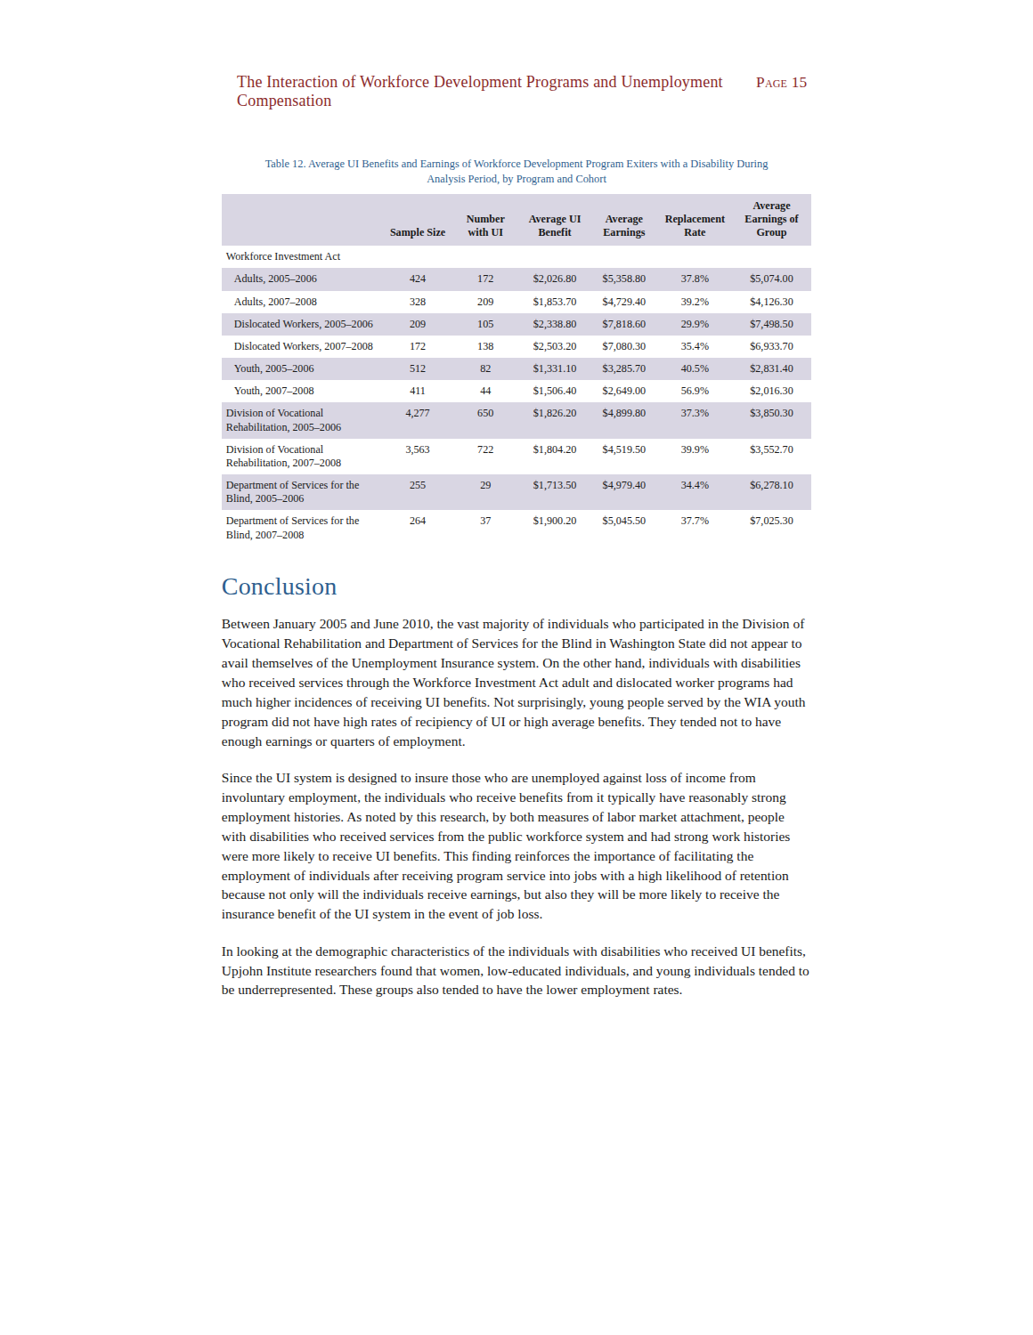The Interaction of Workforce Development Programs and Unemployment Compensation Page 15
Table 12. Average UI Benefits and Earnings of Workforce Development Program Exiters with a Disability During Analysis Period, by Program and Cohort
| | Sample Size | Number with UI | Average UI Benefit | Average Earnings | Replacement Rate | Average Earnings of Group |
| --- | --- | --- | --- | --- | --- | --- |
| Workforce Investment Act |
| Adults, 2005–2006 | 424 | 172 | $2,026.80 | $5,358.80 | 37.8% | $5,074.00 |
| Adults, 2007–2008 | 328 | 209 | $1,853.70 | $4,729.40 | 39.2% | $4,126.30 |
| Dislocated Workers, 2005–2006 | 209 | 105 | $2,338.80 | $7,818.60 | 29.9% | $7,498.50 |
| Dislocated Workers, 2007–2008 | 172 | 138 | $2,503.20 | $7,080.30 | 35.4% | $6,933.70 |
| Youth, 2005–2006 | 512 | 82 | $1,331.10 | $3,285.70 | 40.5% | $2,831.40 |
| Youth, 2007–2008 | 411 | 44 | $1,506.40 | $2,649.00 | 56.9% | $2,016.30 |
| Division of Vocational Rehabilitation, 2005–2006 | 4,277 | 650 | $1,826.20 | $4,899.80 | 37.3% | $3,850.30 |
| Division of Vocational Rehabilitation, 2007–2008 | 3,563 | 722 | $1,804.20 | $4,519.50 | 39.9% | $3,552.70 |
| Department of Services for the Blind, 2005–2006 | 255 | 29 | $1,713.50 | $4,979.40 | 34.4% | $6,278.10 |
| Department of Services for the Blind, 2007–2008 | 264 | 37 | $1,900.20 | $5,045.50 | 37.7% | $7,025.30 |
Conclusion
Between January 2005 and June 2010, the vast majority of individuals who participated in the Division of Vocational Rehabilitation and Department of Services for the Blind in Washington State did not appear to avail themselves of the Unemployment Insurance system. On the other hand, individuals with disabilities who received services through the Workforce Investment Act adult and dislocated worker programs had much higher incidences of receiving UI benefits. Not surprisingly, young people served by the WIA youth program did not have high rates of recipiency of UI or high average benefits. They tended not to have enough earnings or quarters of employment.
Since the UI system is designed to insure those who are unemployed against loss of income from involuntary employment, the individuals who receive benefits from it typically have reasonably strong employment histories. As noted by this research, by both measures of labor market attachment, people with disabilities who received services from the public workforce system and had strong work histories were more likely to receive UI benefits. This finding reinforces the importance of facilitating the employment of individuals after receiving program service into jobs with a high likelihood of retention because not only will the individuals receive earnings, but also they will be more likely to receive the insurance benefit of the UI system in the event of job loss.
In looking at the demographic characteristics of the individuals with disabilities who received UI benefits, Upjohn Institute researchers found that women, low-educated individuals, and young individuals tended to be underrepresented. These groups also tended to have the lower employment rates.